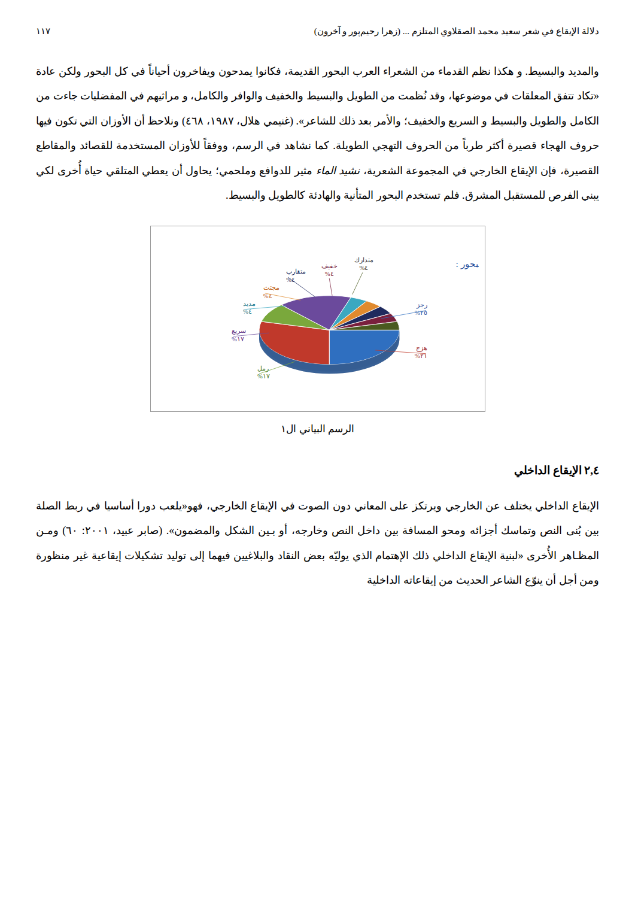١١٧ دلالة الإيقاع في شعر سعيد محمد الصقلاوي المتلزم ... (زهرا رحيم‌پور و آخرون)
والمديد والبسيط. و هكذا نظم القدماء من الشعراء العرب البحور القديمة، فكانوا يمدحون ويفاخرون أحياناً في كل البحور ولكن عادة «تكاد تتفق المعلقات في موضوعها، وقد نُظمت من الطويل والبسيط والخفيف والوافر والكامل، و مراثيهم في المفضليات جاءت من الكامل والطويل والبسيط و السريع والخفيف؛ والأمر بعد ذلك للشاعر». (غنيمي هلال، ١٩٨٧، ٤٦٨) ونلاحظ أن الأوزان التي تكون فيها حروف الهجاء قصيرة أكثر طرباً من الحروف التهجي الطويلة. كما نشاهد في الرسم، ووفقاً للأوزان المستخدمة للقصائد والمقاطع القصيرة، فإن الإيقاع الخارجي في المجموعة الشعرية، نشيد الماء مثير للدوافع وملحمي؛ يحاول أن يعطي المتلقي حياة أُخرى لكي يبني الفرص للمستقبل المشرق. فلم تستخدم البحور المتأنية والهادئة كالطويل والبسيط.
البحور : رجز ٢٥% هزج ٢١% رمل ١٧% سريع ١٧% مديد ٤% مجتث ٤% متقارب ٤% خفيف ٤% متدارك ٤%
الرسم البياني ال١
٢,٤ الإيقاع الداخلي
الإيقاع الداخلي يختلف عن الخارجي ويرتكز على المعاني دون الصوت في الإيقاع الخارجي، فهو«يلعب دورا أساسيا في ربط الصلة بين بُنى النص وتماسك أجزائه ومحو المسافة بين داخل النص وخارجه، أو بـين الشكل والمضمون». (صابر عبيد، ٢٠٠١: ٦٠) ومـن المظـاهر الأُخرى «لبنية الإيقاع الداخلي ذلك الإهتمام الذي يوليّه بعض النقاد والبلاغيين فيهما إلى توليد تشكيلات إيقاعية غير منظورة ومن أجل أن ينوّع الشاعر الحديث من إيقاعاته الداخلية